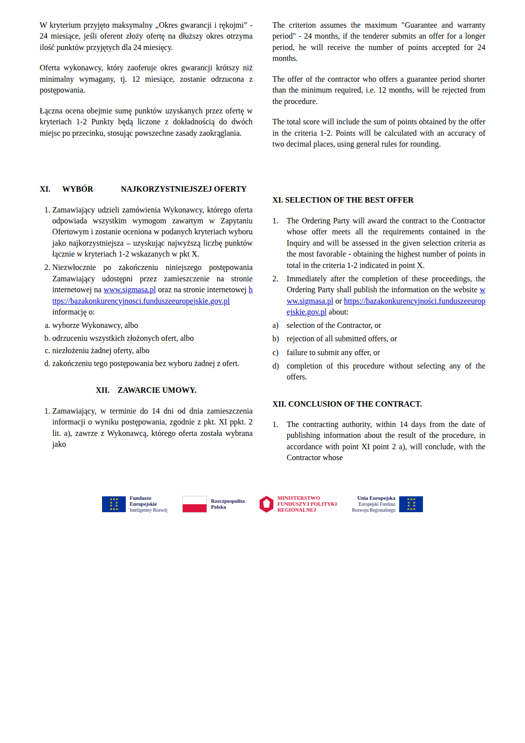W kryterium przyjęto maksymalny „Okres gwarancji i rękojmi” - 24 miesiące, jeśli oferent złoży ofertę na dłuższy okres otrzyma ilość punktów przyjętych dla 24 miesięcy.
Oferta wykonawcy, który zaoferuje okres gwarancji krótszy niż minimalny wymagany, tj. 12 miesiące, zostanie odrzucona z postępowania.
Łączna ocena obejmie sumę punktów uzyskanych przez ofertę w kryteriach 1-2 Punkty będą liczone z dokładnością do dwóch miejsc po przecinku, stosując powszechne zasady zaokrąglania.
XI. WYBÓR NAJKORZYSTNIEJSZEJ OFERTY
Zamawiający udzieli zamówienia Wykonawcy, którego oferta odpowiada wszystkim wymogom zawartym w Zapytaniu Ofertowym i zostanie oceniona w podanych kryteriach wyboru jako najkorzystniejsza – uzyskując najwyższą liczbę punktów łącznie w kryteriach 1-2 wskazanych w pkt X.
Niezwłocznie po zakończeniu niniejszego postępowania Zamawiający udostępni przez zamieszczenie na stronie internetowej na www.sigmasa.pl oraz na stronie internetowej https://bazakonkurencyjnosci.funduszeeuropejskie.gov.pl informację o:
wyborze Wykonawcy, albo
odrzuceniu wszystkich złożonych ofert, albo
niezłożeniu żadnej oferty, albo
zakończeniu tego postępowania bez wyboru żadnej z ofert.
XII. ZAWARCIE UMOWY.
Zamawiający, w terminie do 14 dni od dnia zamieszczenia informacji o wyniku postępowania, zgodnie z pkt. XI ppkt. 2 lit. a), zawrze z Wykonawcą, którego oferta została wybrana jako
The criterion assumes the maximum "Guarantee and warranty period" - 24 months, if the tenderer submits an offer for a longer period, he will receive the number of points accepted for 24 months.
The offer of the contractor who offers a guarantee period shorter than the minimum required, i.e. 12 months, will be rejected from the procedure.
The total score will include the sum of points obtained by the offer in the criteria 1-2. Points will be calculated with an accuracy of two decimal places, using general rules for rounding.
XI. SELECTION OF THE BEST OFFER
1. The Ordering Party will award the contract to the Contractor whose offer meets all the requirements contained in the Inquiry and will be assessed in the given selection criteria as the most favorable - obtaining the highest number of points in total in the criteria 1-2 indicated in point X.
2. Immediately after the completion of these proceedings, the Ordering Party shall publish the information on the website www.sigmasa.pl or https://bazakonkurencyjności.funduszeeuropejskie.gov.pl about:
a) selection of the Contractor, or
b) rejection of all submitted offers, or
c) failure to submit any offer, or
d) completion of this procedure without selecting any of the offers.
XII. CONCLUSION OF THE CONTRACT.
1. The contracting authority, within 14 days from the date of publishing information about the result of the procedure, in accordance with point XI point 2 a), will conclude, with the Contractor whose
Fundusze
Europejskie
Inteligentny Rozwój
Rzeczpospolita
Polska
MINISTERSTWO
FUNDUSZY I POLITYKI
REGIONALNEJ
Unia Europejska
Europejski Fundusz
Rozwoju Regionalnego